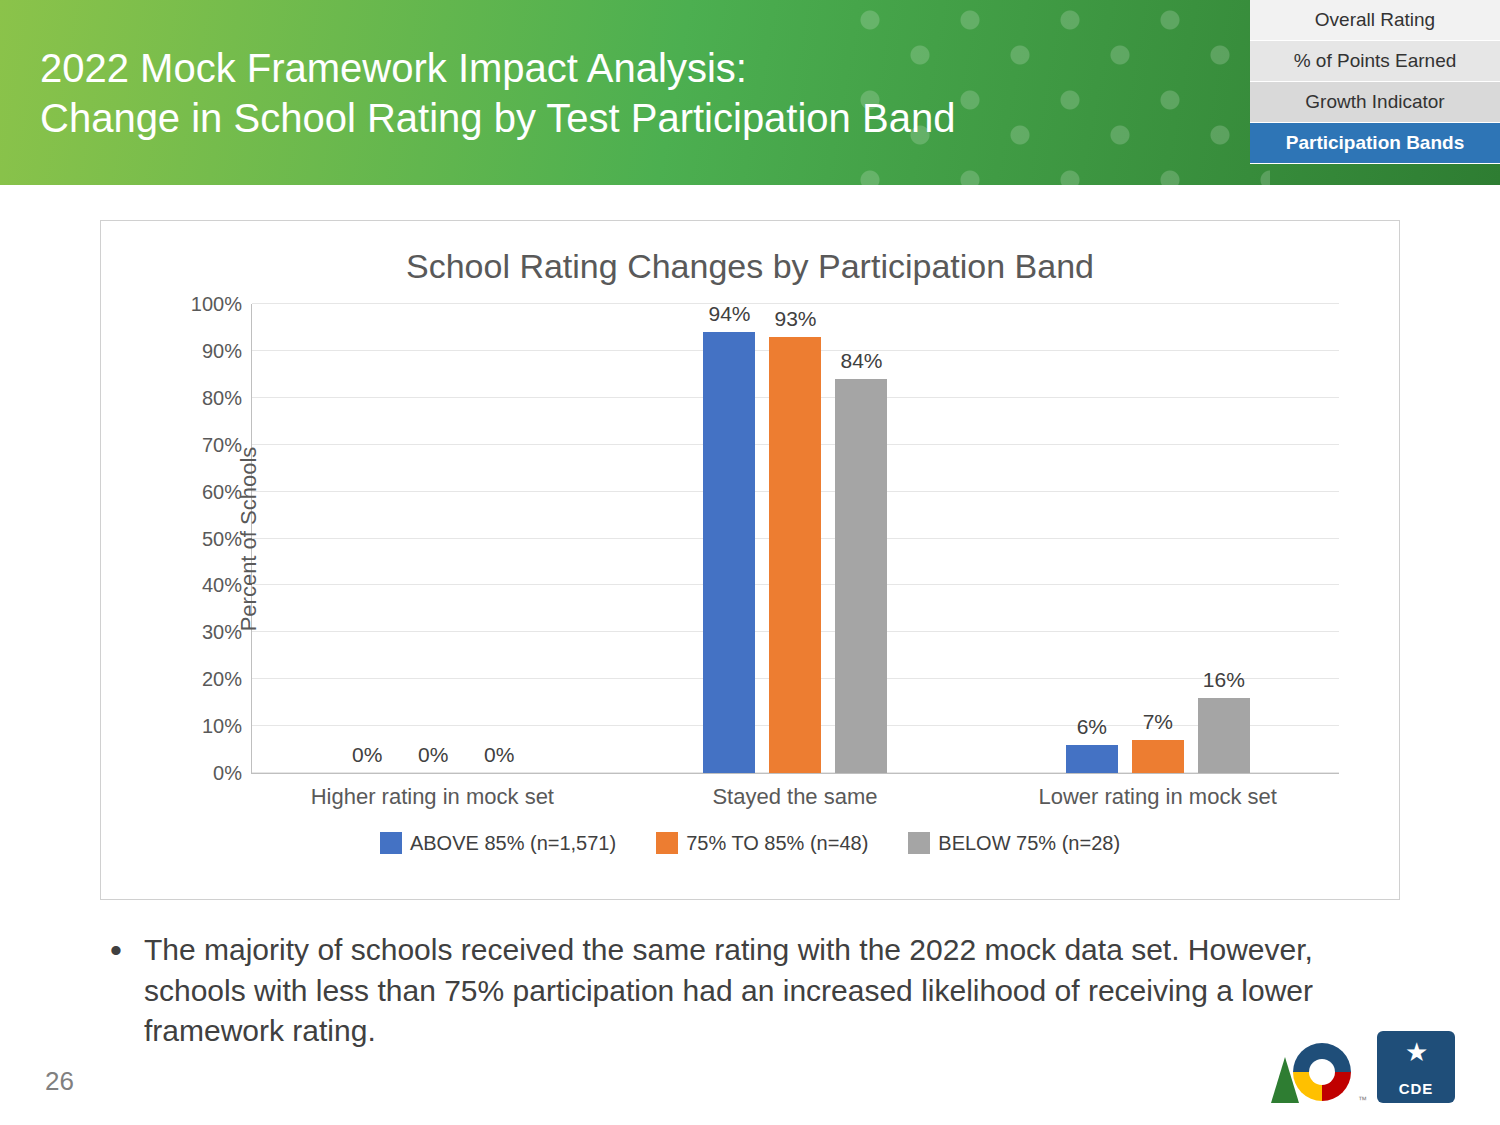2022 Mock Framework Impact Analysis:
Change in School Rating by Test Participation Band
Overall Rating
% of Points Earned
Growth Indicator
Participation Bands
School Rating Changes by Participation Band
Percent of Schools
0%
10%
20%
30%
40%
50%
60%
70%
80%
90%
100%
0%
0%
0%
94%
93%
84%
6%
7%
16%
Higher rating in mock set
Stayed the same
Lower rating in mock set
ABOVE 85% (n=1,571)
75% TO 85% (n=48)
BELOW 75% (n=28)
The majority of schools received the same rating with the 2022 mock data set. However, schools with less than 75% participation had an increased likelihood of receiving a lower framework rating.
26
™
★
CDE